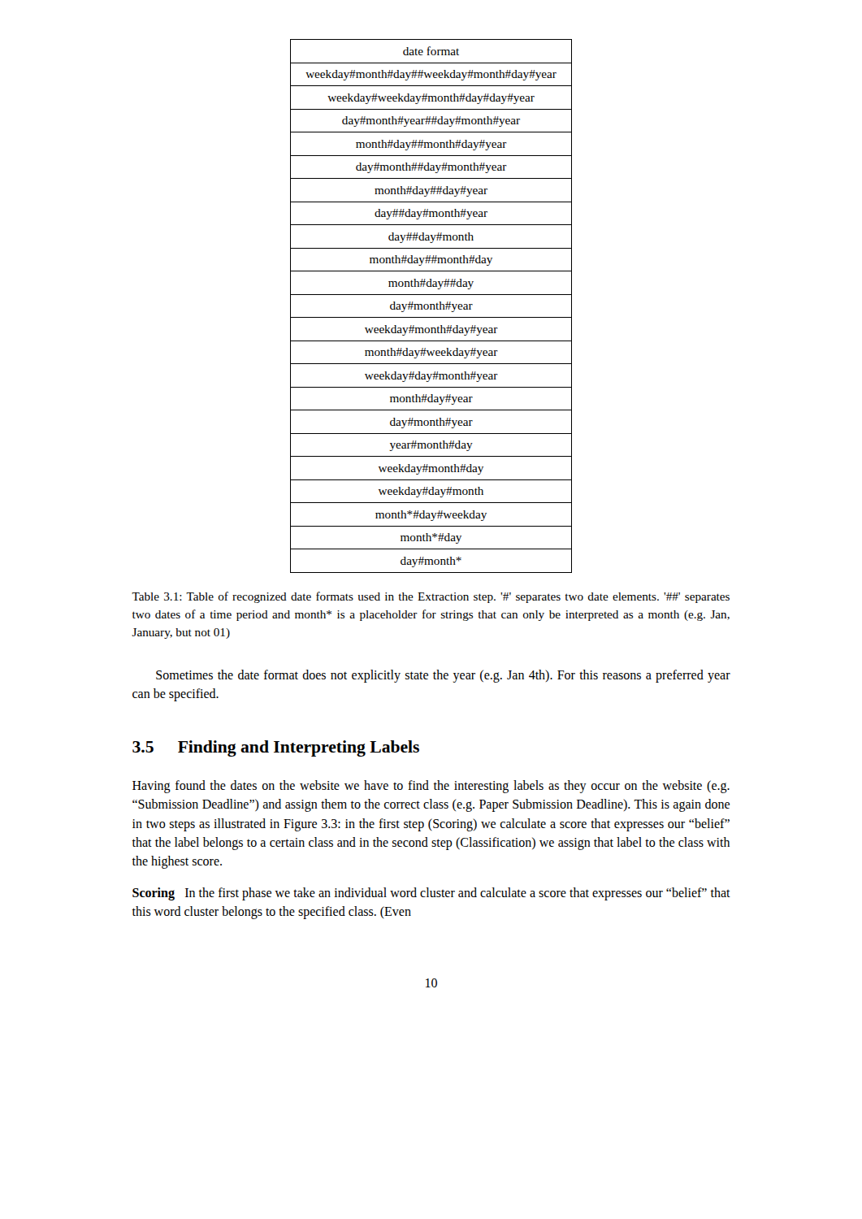| date format |
| --- |
| weekday#month#day##weekday#month#day#year |
| weekday#weekday#month#day#day#year |
| day#month#year##day#month#year |
| month#day##month#day#year |
| day#month##day#month#year |
| month#day##day#year |
| day##day#month#year |
| day##day#month |
| month#day##month#day |
| month#day##day |
| day#month#year |
| weekday#month#day#year |
| month#day#weekday#year |
| weekday#day#month#year |
| month#day#year |
| day#month#year |
| year#month#day |
| weekday#month#day |
| weekday#day#month |
| month*#day#weekday |
| month*#day |
| day#month* |
Table 3.1: Table of recognized date formats used in the Extraction step. '#' separates two date elements. '##' separates two dates of a time period and month* is a placeholder for strings that can only be interpreted as a month (e.g. Jan, January, but not 01)
Sometimes the date format does not explicitly state the year (e.g. Jan 4th). For this reasons a preferred year can be specified.
3.5 Finding and Interpreting Labels
Having found the dates on the website we have to find the interesting labels as they occur on the website (e.g. “Submission Deadline”) and assign them to the correct class (e.g. Paper Submission Deadline). This is again done in two steps as illustrated in Figure 3.3: in the first step (Scoring) we calculate a score that expresses our “belief” that the label belongs to a certain class and in the second step (Classification) we assign that label to the class with the highest score.
Scoring In the first phase we take an individual word cluster and calculate a score that expresses our “belief” that this word cluster belongs to the specified class. (Even
10